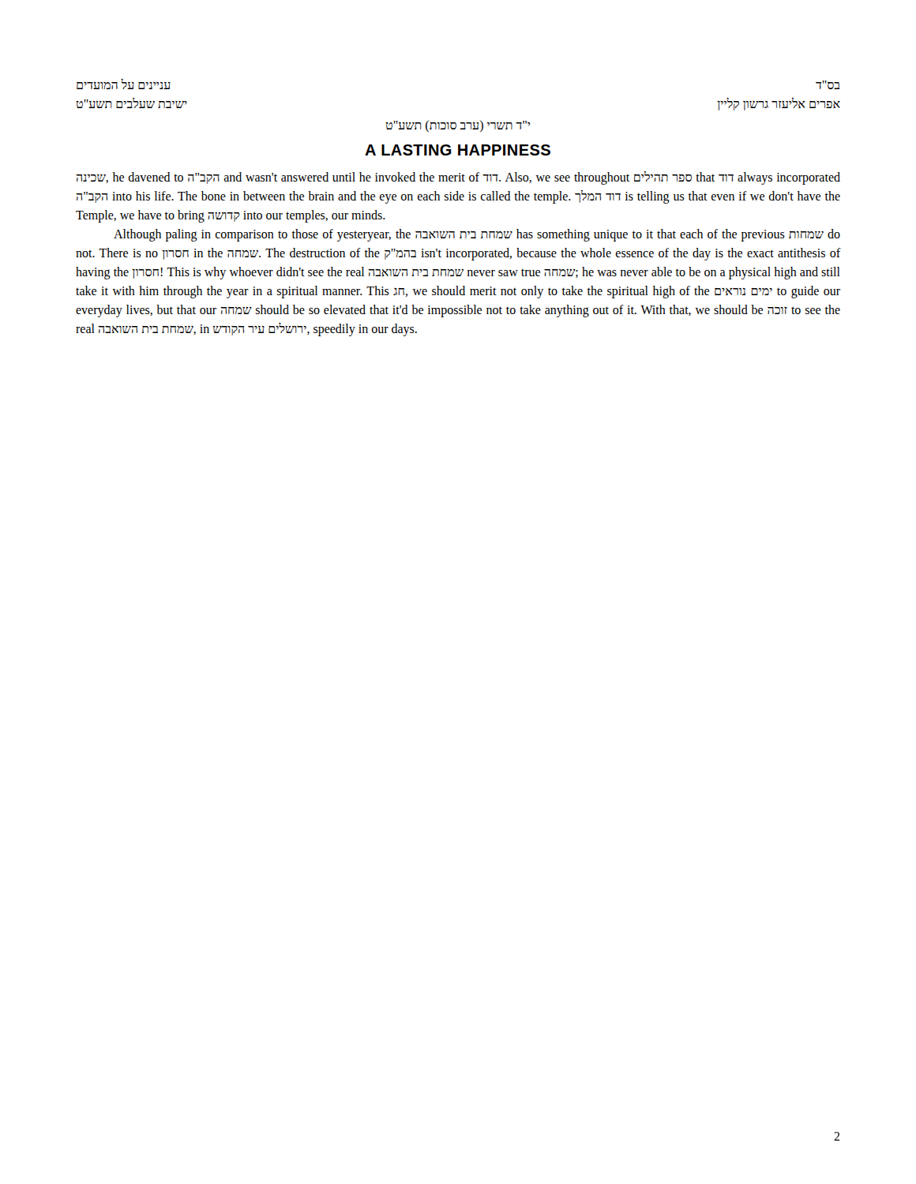עניינים על המועדים
בס"ד
ישיבת שעלבים תשע"ט
אפרים אליעזר גרשון קליין
י"ד תשרי (ערב סוכות) תשע"ט
A LASTING HAPPINESS
שכינה, he davened to הקב"ה and wasn't answered until he invoked the merit of דוד. Also, we see throughout ספר תהילים that דוד always incorporated הקב"ה into his life. The bone in between the brain and the eye on each side is called the temple. דוד המלך is telling us that even if we don't have the Temple, we have to bring קדושה into our temples, our minds.
Although paling in comparison to those of yesteryear, the שמחת בית השואבה has something unique to it that each of the previous שמחות do not. There is no חסרון in the שמחה. The destruction of the בהמ"ק isn't incorporated, because the whole essence of the day is the exact antithesis of having the חסרון! This is why whoever didn't see the real שמחת בית השואבה never saw true שמחה; he was never able to be on a physical high and still take it with him through the year in a spiritual manner. This חג, we should merit not only to take the spiritual high of the ימים נוראים to guide our everyday lives, but that our שמחה should be so elevated that it'd be impossible not to take anything out of it. With that, we should be זוכה to see the real שמחת בית השואבה, in ירושלים עיר הקודש, speedily in our days.
2